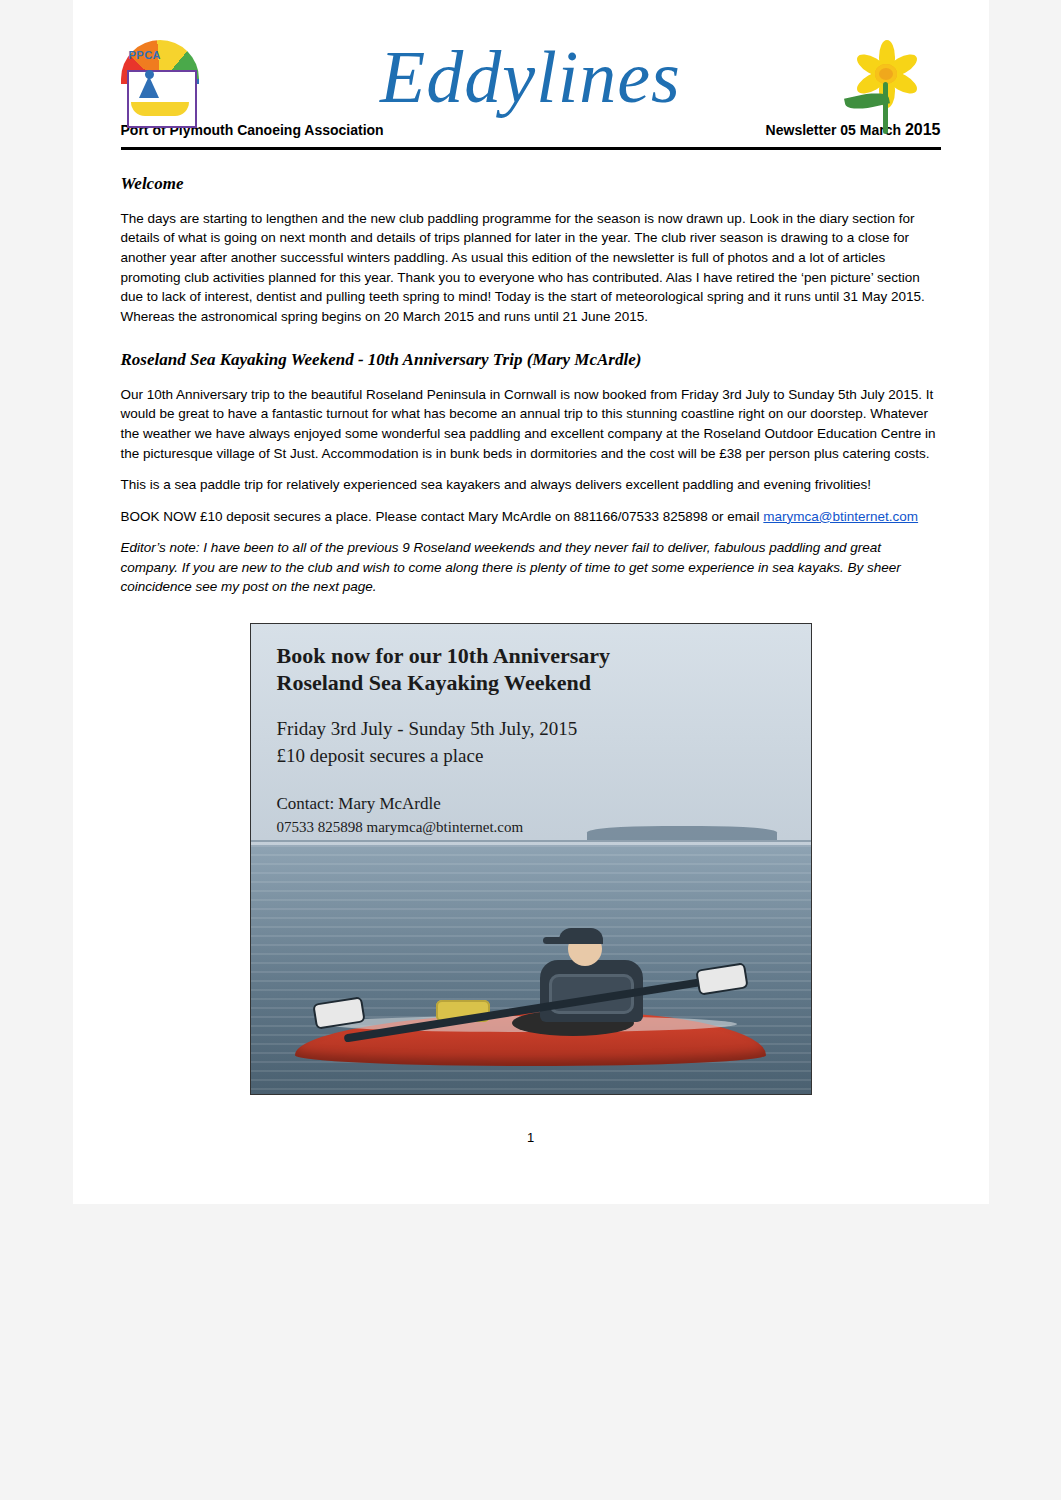PPCA
Eddylines
Port of Plymouth Canoeing Association
Newsletter 05 March 2015
Welcome
The days are starting to lengthen and the new club paddling programme for the season is now drawn up. Look in the diary section for details of what is going on next month and details of trips planned for later in the year. The club river season is drawing to a close for another year after another successful winters paddling. As usual this edition of the newsletter is full of photos and a lot of articles promoting club activities planned for this year. Thank you to everyone who has contributed. Alas I have retired the ‘pen picture’ section due to lack of interest, dentist and pulling teeth spring to mind! Today is the start of meteorological spring and it runs until 31 May 2015. Whereas the astronomical spring begins on 20 March 2015 and runs until 21 June 2015.
Roseland Sea Kayaking Weekend - 10th Anniversary Trip (Mary McArdle)
Our 10th Anniversary trip to the beautiful Roseland Peninsula in Cornwall is now booked from Friday 3rd July to Sunday 5th July 2015. It would be great to have a fantastic turnout for what has become an annual trip to this stunning coastline right on our doorstep. Whatever the weather we have always enjoyed some wonderful sea paddling and excellent company at the Roseland Outdoor Education Centre in the picturesque village of St Just. Accommodation is in bunk beds in dormitories and the cost will be £38 per person plus catering costs.
This is a sea paddle trip for relatively experienced sea kayakers and always delivers excellent paddling and evening frivolities!
BOOK NOW £10 deposit secures a place. Please contact Mary McArdle on 881166/07533 825898 or email marymca@btinternet.com
Editor’s note: I have been to all of the previous 9 Roseland weekends and they never fail to deliver, fabulous paddling and great company. If you are new to the club and wish to come along there is plenty of time to get some experience in sea kayaks. By sheer coincidence see my post on the next page.
Book now for our 10th Anniversary
Roseland Sea Kayaking Weekend
Friday 3rd July - Sunday 5th July, 2015
£10 deposit secures a place
Contact: Mary McArdle
07533 825898 marymca@btinternet.com
1